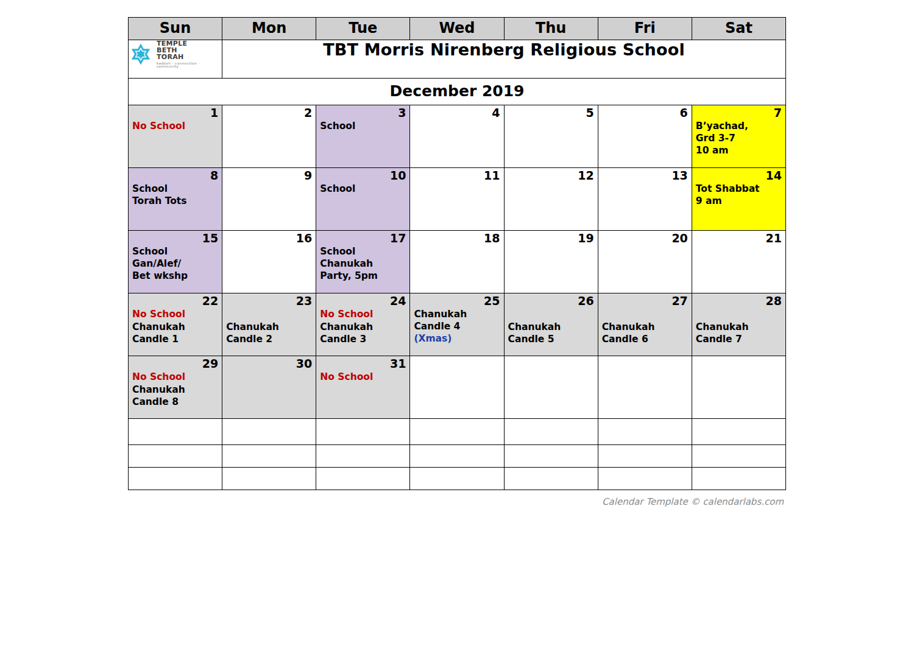| TEMPLE BETH TORAH kadosh · connection · community | TBT Morris Nirenberg Religious School |
| December 2019 |
| Sun | Mon | Tue | Wed | Thu | Fri | Sat |
| 1 No School | 2 | 3 School | 4 | 5 | 6 | 7 B’yachad, Grd 3-7 10 am |
| 8 School Torah Tots | 9 | 10 School | 11 | 12 | 13 | 14 Tot Shabbat 9 am |
| 15 School Gan/Alef/ Bet wkshp | 16 | 17 School Chanukah Party, 5pm | 18 | 19 | 20 | 21 |
| 22 No School Chanukah Candle 1 | 23 Chanukah Candle 2 | 24 No School Chanukah Candle 3 | 25 Chanukah Candle 4 (Xmas) | 26 Chanukah Candle 5 | 27 Chanukah Candle 6 | 28 Chanukah Candle 7 |
| 29 No School Chanukah Candle 8 | 30 | 31 No School | | | | |
Calendar Template © calendarlabs.com